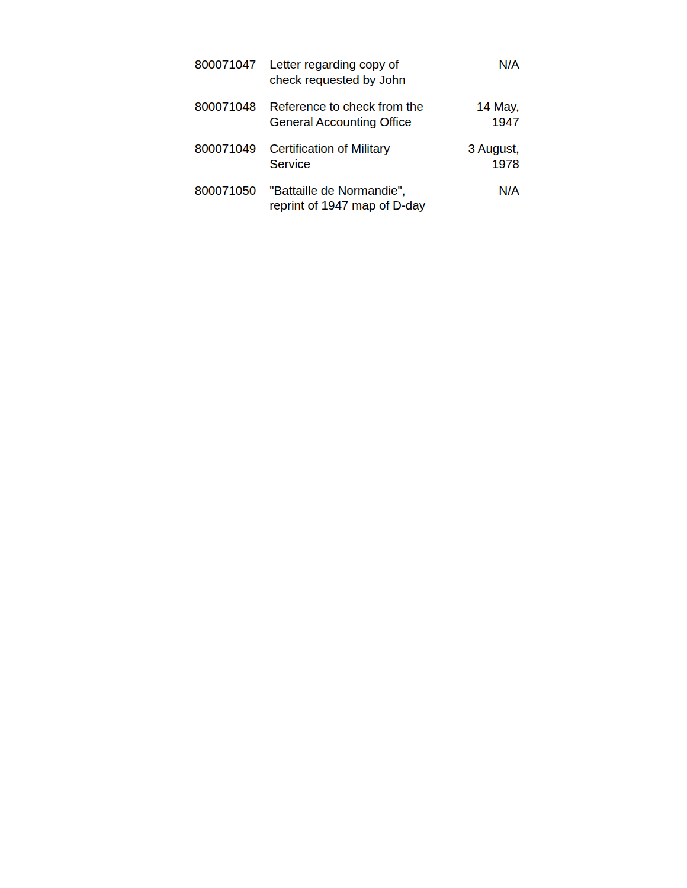| 800071047 | Letter regarding copy of check requested by John | N/A |
| 800071048 | Reference to check from the General Accounting Office | 14 May, 1947 |
| 800071049 | Certification of Military Service | 3 August, 1978 |
| 800071050 | "Battaille de Normandie", reprint of 1947 map of D-day | N/A |